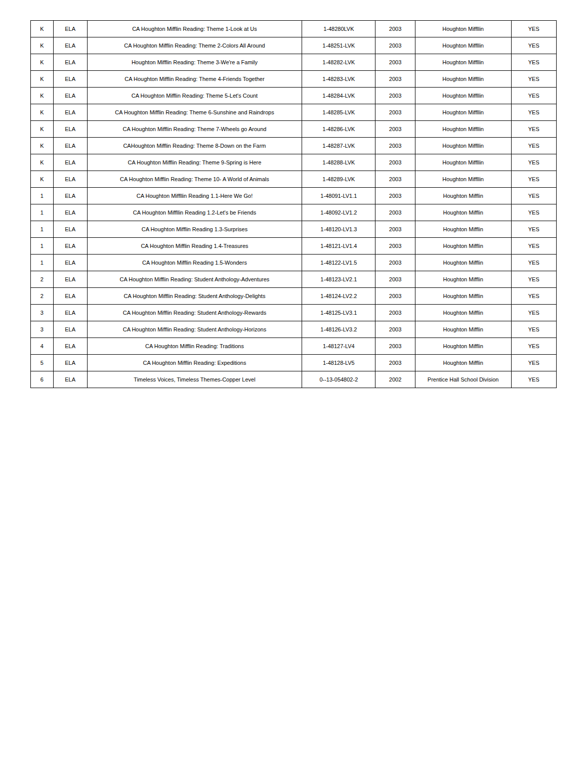| K | ELA | CA Houghton Mifflin Reading: Theme 1-Look at Us | 1-48280LVK | 2003 | Houghton Miffllin | YES |
| K | ELA | CA Houghton Mifflin Reading: Theme 2-Colors All Around | 1-48251-LVK | 2003 | Houghton Miffllin | YES |
| K | ELA | Houghton Mifflin Reading: Theme 3-We're a Family | 1-48282-LVK | 2003 | Houghton Miffllin | YES |
| K | ELA | CA Houghton Mifflin Reading: Theme 4-Friends Together | 1-48283-LVK | 2003 | Houghton Miffllin | YES |
| K | ELA | CA Houghton Mifflin Reading: Theme 5-Let's Count | 1-48284-LVK | 2003 | Houghton Miffllin | YES |
| K | ELA | CA Houghton Mifflin Reading: Theme 6-Sunshine and Raindrops | 1-48285-LVK | 2003 | Houghton Miffllin | YES |
| K | ELA | CA Houghton Mifflin Reading: Theme 7-Wheels go Around | 1-48286-LVK | 2003 | Houghton Miffllin | YES |
| K | ELA | CAHoughton Mifflin Reading: Theme 8-Down on the Farm | 1-48287-LVK | 2003 | Houghton Miffllin | YES |
| K | ELA | CA Houghton Mifflin Reading: Theme 9-Spring is Here | 1-48288-LVK | 2003 | Houghton Miffllin | YES |
| K | ELA | CA Houghton Mifflin Reading: Theme 10- A World of Animals | 1-48289-LVK | 2003 | Houghton Miffllin | YES |
| 1 | ELA | CA Houghton Miffllin Reading 1.1-Here We Go! | 1-48091-LV1.1 | 2003 | Houghton Mifflin | YES |
| 1 | ELA | CA Houghton Miffllin Reading 1.2-Let's be Friends | 1-48092-LV1.2 | 2003 | Houghton Mifflin | YES |
| 1 | ELA | CA Houghton Mifflin Reading 1.3-Surprises | 1-48120-LV1.3 | 2003 | Houghton Mifflin | YES |
| 1 | ELA | CA Houghton Mifflin Reading 1.4-Treasures | 1-48121-LV1.4 | 2003 | Houghton Mifflin | YES |
| 1 | ELA | CA Houghton Mifflin Reading 1.5-Wonders | 1-48122-LV1.5 | 2003 | Houghton Mifflin | YES |
| 2 | ELA | CA Houghton Mifflin Reading: Student Anthology-Adventures | 1-48123-LV2.1 | 2003 | Houghton Mifflin | YES |
| 2 | ELA | CA Houghton Mifflin Reading: Student Anthology-Delights | 1-48124-LV2.2 | 2003 | Houghton Mifflin | YES |
| 3 | ELA | CA Houghton Mifflin Reading: Student Anthology-Rewards | 1-48125-LV3.1 | 2003 | Houghton Mifflin | YES |
| 3 | ELA | CA Houghton Mifflin Reading: Student Anthology-Horizons | 1-48126-LV3.2 | 2003 | Houghton Mifflin | YES |
| 4 | ELA | CA Houghton Mifflin Reading: Traditions | 1-48127-LV4 | 2003 | Houghton Mifflin | YES |
| 5 | ELA | CA Houghton Mifflin Reading: Expeditions | 1-48128-LV5 | 2003 | Houghton Mifflin | YES |
| 6 | ELA | Timeless Voices, Timeless Themes-Copper Level | 0--13-054802-2 | 2002 | Prentice Hall School Division | YES |